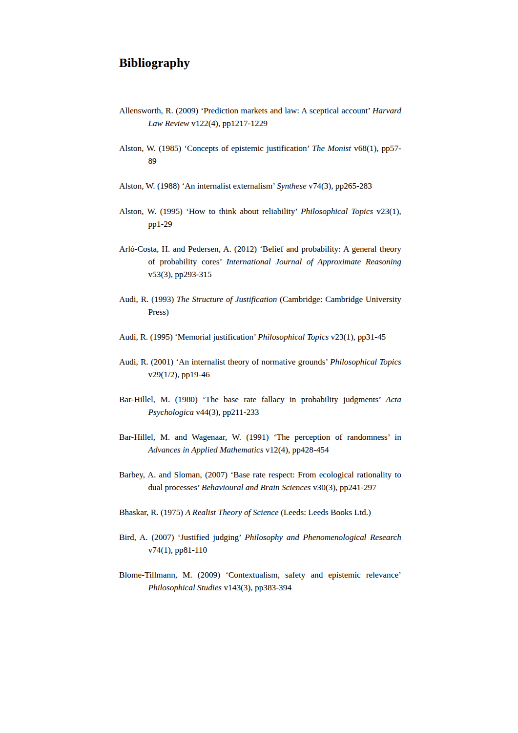Bibliography
Allensworth, R. (2009) ‘Prediction markets and law: A sceptical account’ Harvard Law Review v122(4), pp1217-1229
Alston, W. (1985) ‘Concepts of epistemic justification’ The Monist v68(1), pp57-89
Alston, W. (1988) ‘An internalist externalism’ Synthese v74(3), pp265-283
Alston, W. (1995) ‘How to think about reliability’ Philosophical Topics v23(1), pp1-29
Arló-Costa, H. and Pedersen, A. (2012) ‘Belief and probability: A general theory of probability cores’ International Journal of Approximate Reasoning v53(3), pp293-315
Audi, R. (1993) The Structure of Justification (Cambridge: Cambridge University Press)
Audi, R. (1995) ‘Memorial justification’ Philosophical Topics v23(1), pp31-45
Audi, R. (2001) ‘An internalist theory of normative grounds’ Philosophical Topics v29(1/2), pp19-46
Bar-Hillel, M. (1980) ‘The base rate fallacy in probability judgments’ Acta Psychologica v44(3), pp211-233
Bar-Hillel, M. and Wagenaar, W. (1991) ‘The perception of randomness’ in Advances in Applied Mathematics v12(4), pp428-454
Barbey, A. and Sloman, (2007) ‘Base rate respect: From ecological rationality to dual processes’ Behavioural and Brain Sciences v30(3), pp241-297
Bhaskar, R. (1975) A Realist Theory of Science (Leeds: Leeds Books Ltd.)
Bird, A. (2007) ‘Justified judging’ Philosophy and Phenomenological Research v74(1), pp81-110
Blome-Tillmann, M. (2009) ‘Contextualism, safety and epistemic relevance’ Philosophical Studies v143(3), pp383-394